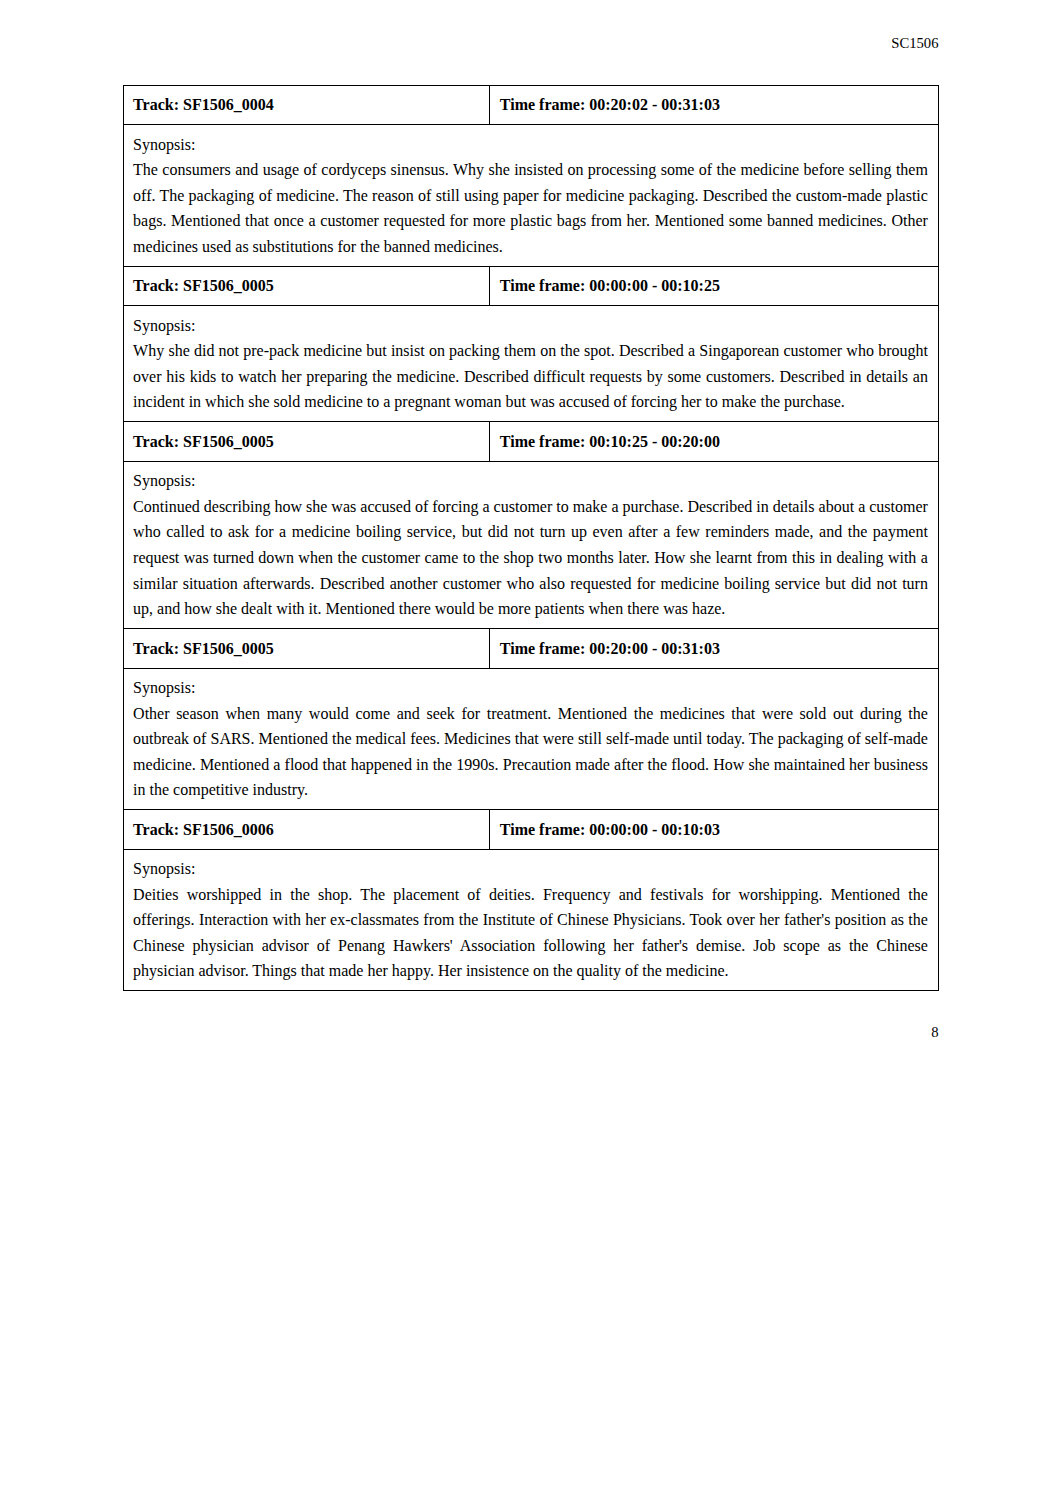SC1506
| Track: SF1506_0004 | Time frame: 00:20:02 - 00:31:03 |
| Synopsis: The consumers and usage of cordyceps sinensus. Why she insisted on processing some of the medicine before selling them off. The packaging of medicine. The reason of still using paper for medicine packaging. Described the custom-made plastic bags. Mentioned that once a customer requested for more plastic bags from her. Mentioned some banned medicines. Other medicines used as substitutions for the banned medicines. |
| Track: SF1506_0005 | Time frame: 00:00:00 - 00:10:25 |
| Synopsis: Why she did not pre-pack medicine but insist on packing them on the spot. Described a Singaporean customer who brought over his kids to watch her preparing the medicine. Described difficult requests by some customers. Described in details an incident in which she sold medicine to a pregnant woman but was accused of forcing her to make the purchase. |
| Track: SF1506_0005 | Time frame: 00:10:25 - 00:20:00 |
| Synopsis: Continued describing how she was accused of forcing a customer to make a purchase. Described in details about a customer who called to ask for a medicine boiling service, but did not turn up even after a few reminders made, and the payment request was turned down when the customer came to the shop two months later. How she learnt from this in dealing with a similar situation afterwards. Described another customer who also requested for medicine boiling service but did not turn up, and how she dealt with it. Mentioned there would be more patients when there was haze. |
| Track: SF1506_0005 | Time frame: 00:20:00 - 00:31:03 |
| Synopsis: Other season when many would come and seek for treatment. Mentioned the medicines that were sold out during the outbreak of SARS. Mentioned the medical fees. Medicines that were still self-made until today. The packaging of self-made medicine. Mentioned a flood that happened in the 1990s. Precaution made after the flood. How she maintained her business in the competitive industry. |
| Track: SF1506_0006 | Time frame: 00:00:00 - 00:10:03 |
| Synopsis: Deities worshipped in the shop. The placement of deities. Frequency and festivals for worshipping. Mentioned the offerings. Interaction with her ex-classmates from the Institute of Chinese Physicians. Took over her father's position as the Chinese physician advisor of Penang Hawkers' Association following her father's demise. Job scope as the Chinese physician advisor. Things that made her happy. Her insistence on the quality of the medicine. |
8